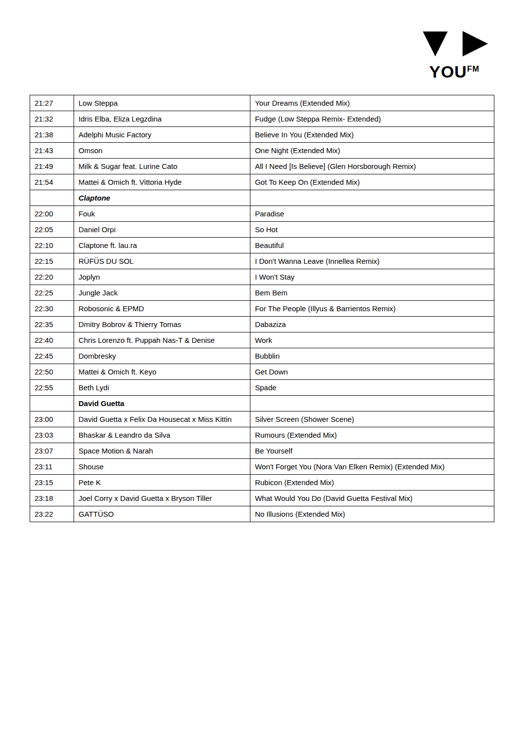▼► YOUFM
| 21:27 | Low Steppa | Your Dreams (Extended Mix) |
| 21:32 | Idris Elba, Eliza Legzdina | Fudge (Low Steppa Remix- Extended) |
| 21:38 | Adelphi Music Factory | Believe In You (Extended Mix) |
| 21:43 | Omson | One Night (Extended Mix) |
| 21:49 | Milk & Sugar feat. Lurine Cato | All I Need [Is Believe] (Glen Horsborough Remix) |
| 21:54 | Mattei & Omich ft. Vittoria Hyde | Got To Keep On (Extended Mix) |
| | Claptone | |
| 22:00 | Fouk | Paradise |
| 22:05 | Daniel Orpi | So Hot |
| 22:10 | Claptone ft. lau.ra | Beautiful |
| 22:15 | RÜFÜS DU SOL | I Don't Wanna Leave (Innellea Remix) |
| 22:20 | Joplyn | I Won't Stay |
| 22:25 | Jungle Jack | Bem Bem |
| 22:30 | Robosonic & EPMD | For The People (Illyus & Barrientos Remix) |
| 22:35 | Dmitry Bobrov & Thierry Tomas | Dabaziza |
| 22:40 | Chris Lorenzo ft. Puppah Nas-T & Denise | Work |
| 22:45 | Dombresky | Bubblin |
| 22:50 | Mattei & Omich ft. Keyo | Get Down |
| 22:55 | Beth Lydi | Spade |
| | David Guetta | |
| 23:00 | David Guetta x Felix Da Housecat x Miss Kittin | Silver Screen (Shower Scene) |
| 23:03 | Bhaskar & Leandro da Silva | Rumours (Extended Mix) |
| 23:07 | Space Motion & Narah | Be Yourself |
| 23:11 | Shouse | Won't Forget You (Nora Van Elken Remix) (Extended Mix) |
| 23:15 | Pete K | Rubicon (Extended Mix) |
| 23:18 | Joel Corry x David Guetta x Bryson Tiller | What Would You Do (David Guetta Festival Mix) |
| 23:22 | GATTÜSO | No Illusions (Extended Mix) |